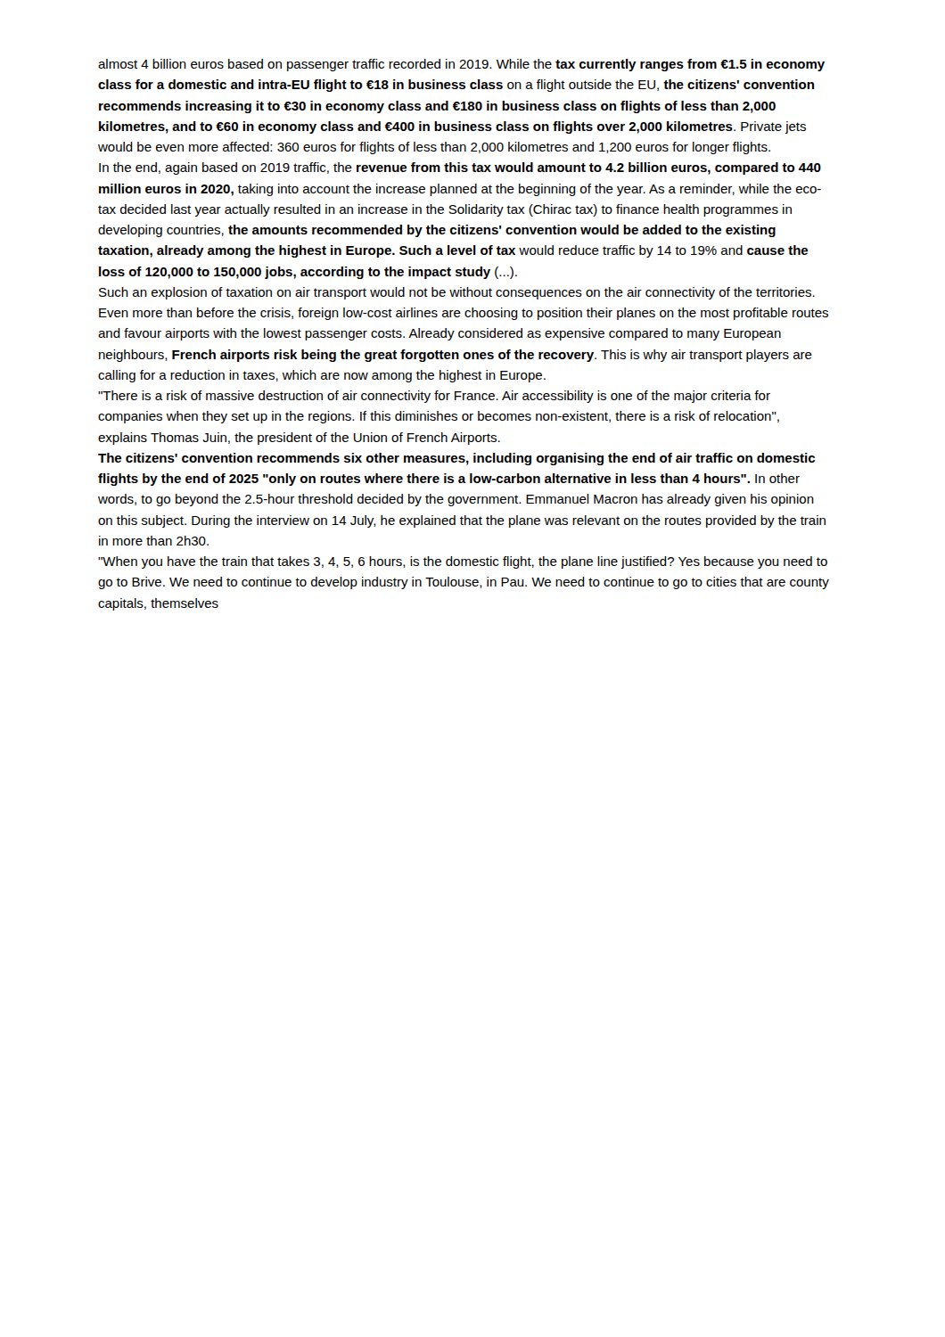almost 4 billion euros based on passenger traffic recorded in 2019. While the tax currently ranges from €1.5 in economy class for a domestic and intra-EU flight to €18 in business class on a flight outside the EU, the citizens' convention recommends increasing it to €30 in economy class and €180 in business class on flights of less than 2,000 kilometres, and to €60 in economy class and €400 in business class on flights over 2,000 kilometres. Private jets would be even more affected: 360 euros for flights of less than 2,000 kilometres and 1,200 euros for longer flights.
In the end, again based on 2019 traffic, the revenue from this tax would amount to 4.2 billion euros, compared to 440 million euros in 2020, taking into account the increase planned at the beginning of the year. As a reminder, while the eco-tax decided last year actually resulted in an increase in the Solidarity tax (Chirac tax) to finance health programmes in developing countries, the amounts recommended by the citizens' convention would be added to the existing taxation, already among the highest in Europe. Such a level of tax would reduce traffic by 14 to 19% and cause the loss of 120,000 to 150,000 jobs, according to the impact study (...).
Such an explosion of taxation on air transport would not be without consequences on the air connectivity of the territories. Even more than before the crisis, foreign low-cost airlines are choosing to position their planes on the most profitable routes and favour airports with the lowest passenger costs. Already considered as expensive compared to many European neighbours, French airports risk being the great forgotten ones of the recovery. This is why air transport players are calling for a reduction in taxes, which are now among the highest in Europe.
"There is a risk of massive destruction of air connectivity for France. Air accessibility is one of the major criteria for companies when they set up in the regions. If this diminishes or becomes non-existent, there is a risk of relocation", explains Thomas Juin, the president of the Union of French Airports.
The citizens' convention recommends six other measures, including organising the end of air traffic on domestic flights by the end of 2025 "only on routes where there is a low-carbon alternative in less than 4 hours". In other words, to go beyond the 2.5-hour threshold decided by the government. Emmanuel Macron has already given his opinion on this subject. During the interview on 14 July, he explained that the plane was relevant on the routes provided by the train in more than 2h30.
"When you have the train that takes 3, 4, 5, 6 hours, is the domestic flight, the plane line justified? Yes because you need to go to Brive. We need to continue to develop industry in Toulouse, in Pau. We need to continue to go to cities that are county capitals, themselves